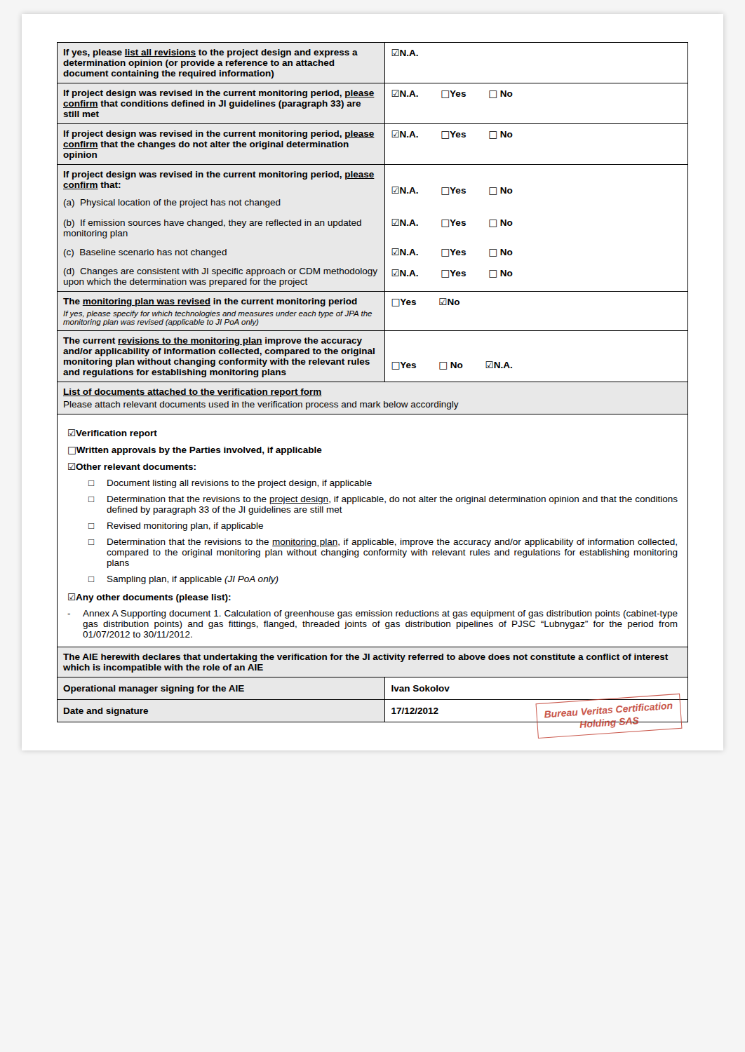| If yes, please list all revisions to the project design and express a determination opinion (or provide a reference to an attached document containing the required information) | ☑ N.A. |
| If project design was revised in the current monitoring period, please confirm that conditions defined in JI guidelines (paragraph 33) are still met | ☑ N.A. □ Yes □ No |
| If project design was revised in the current monitoring period, please confirm that the changes do not alter the original determination opinion | ☑ N.A. □ Yes □ No |
| If project design was revised in the current monitoring period, please confirm that: (a) Physical location of the project has not changed (b) If emission sources have changed, they are reflected in an updated monitoring plan (c) Baseline scenario has not changed (d) Changes are consistent with JI specific approach or CDM methodology upon which the determination was prepared for the project | ☑ N.A. □ Yes □ No ☑ N.A. □ Yes □ No ☑ N.A. □ Yes □ No ☑ N.A. □ Yes □ No |
| The monitoring plan was revised in the current monitoring period If yes, please specify for which technologies and measures under each type of JPA the monitoring plan was revised (applicable to JI PoA only) | □ Yes ☑ No |
| The current revisions to the monitoring plan improve the accuracy and/or applicability of information collected, compared to the original monitoring plan without changing conformity with the relevant rules and regulations for establishing monitoring plans | □ Yes □ No ☑ N.A. |
List of documents attached to the verification report form Please attach relevant documents used in the verification process and mark below accordingly
☑Verification report
□Written approvals by the Parties involved, if applicable
☑Other relevant documents:
Document listing all revisions to the project design, if applicable
Determination that the revisions to the project design, if applicable, do not alter the original determination opinion and that the conditions defined by paragraph 33 of the JI guidelines are still met
Revised monitoring plan, if applicable
Determination that the revisions to the monitoring plan, if applicable, improve the accuracy and/or applicability of information collected, compared to the original monitoring plan without changing conformity with relevant rules and regulations for establishing monitoring plans
Sampling plan, if applicable (JI PoA only)
☑Any other documents (please list):
- Annex A Supporting document 1. Calculation of greenhouse gas emission reductions at gas equipment of gas distribution points (cabinet-type gas distribution points) and gas fittings, flanged, threaded joints of gas distribution pipelines of PJSC “Lubnygaz” for the period from 01/07/2012 to 30/11/2012.
The AIE herewith declares that undertaking the verification for the JI activity referred to above does not constitute a conflict of interest which is incompatible with the role of an AIE
| Operational manager signing for the AIE | Ivan Sokolov |
| Date and signature | 17/12/2012 |
Bureau Veritas Certification
Holding SAS